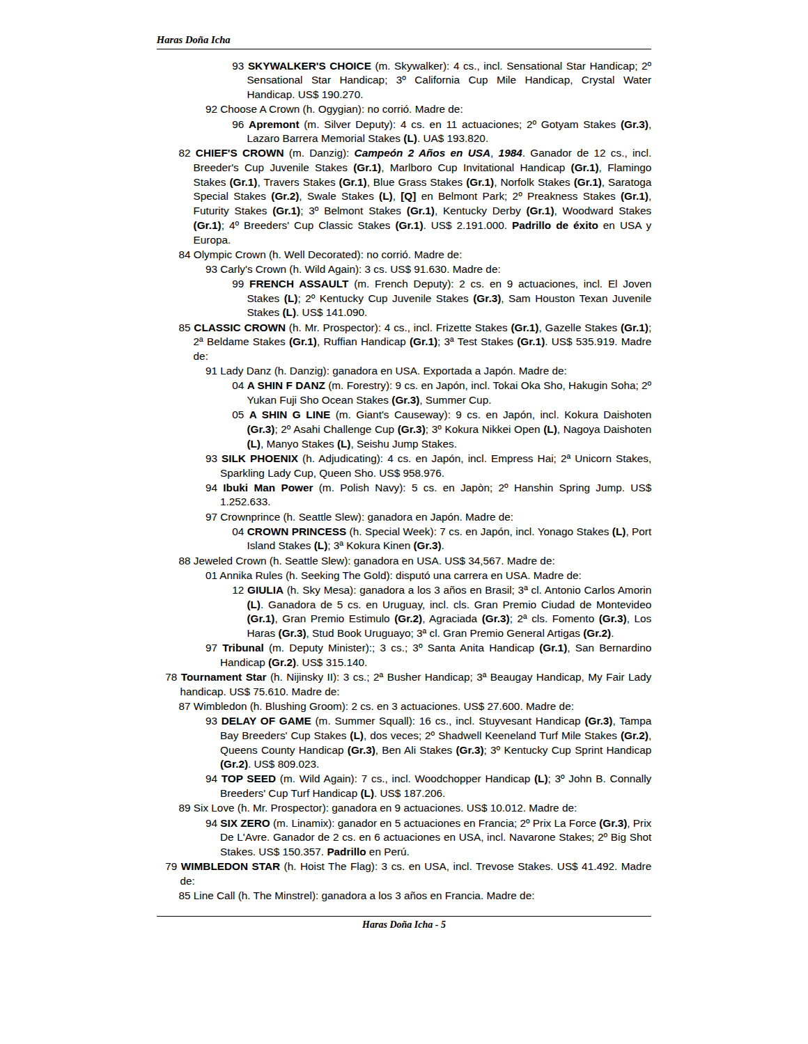Haras Doña Icha
93 SKYWALKER'S CHOICE (m. Skywalker): 4 cs., incl. Sensational Star Handicap; 2º Sensational Star Handicap; 3º California Cup Mile Handicap, Crystal Water Handicap. US$ 190.270.
92 Choose A Crown (h. Ogygian): no corrió. Madre de:
96 Apremont (m. Silver Deputy): 4 cs. en 11 actuaciones; 2º Gotyam Stakes (Gr.3), Lazaro Barrera Memorial Stakes (L). UA$ 193.820.
82 CHIEF'S CROWN (m. Danzig): Campeón 2 Años en USA, 1984. Ganador de 12 cs., incl. Breeder's Cup Juvenile Stakes (Gr.1), Marlboro Cup Invitational Handicap (Gr.1), Flamingo Stakes (Gr.1), Travers Stakes (Gr.1), Blue Grass Stakes (Gr.1), Norfolk Stakes (Gr.1), Saratoga Special Stakes (Gr.2), Swale Stakes (L), [Q] en Belmont Park; 2º Preakness Stakes (Gr.1), Futurity Stakes (Gr.1); 3º Belmont Stakes (Gr.1), Kentucky Derby (Gr.1), Woodward Stakes (Gr.1); 4º Breeders' Cup Classic Stakes (Gr.1). US$ 2.191.000. Padrillo de éxito en USA y Europa.
84 Olympic Crown (h. Well Decorated): no corrió. Madre de:
93 Carly's Crown (h. Wild Again): 3 cs. US$ 91.630. Madre de:
99 FRENCH ASSAULT (m. French Deputy): 2 cs. en 9 actuaciones, incl. El Joven Stakes (L); 2º Kentucky Cup Juvenile Stakes (Gr.3), Sam Houston Texan Juvenile Stakes (L). US$ 141.090.
85 CLASSIC CROWN (h. Mr. Prospector): 4 cs., incl. Frizette Stakes (Gr.1), Gazelle Stakes (Gr.1); 2ª Beldame Stakes (Gr.1), Ruffian Handicap (Gr.1); 3ª Test Stakes (Gr.1). US$ 535.919. Madre de:
91 Lady Danz (h. Danzig): ganadora en USA. Exportada a Japón. Madre de:
04 A SHIN F DANZ (m. Forestry): 9 cs. en Japón, incl. Tokai Oka Sho, Hakugin Soha; 2º Yukan Fuji Sho Ocean Stakes (Gr.3), Summer Cup.
05 A SHIN G LINE (m. Giant's Causeway): 9 cs. en Japón, incl. Kokura Daishoten (Gr.3); 2º Asahi Challenge Cup (Gr.3); 3º Kokura Nikkei Open (L), Nagoya Daishoten (L), Manyo Stakes (L), Seishu Jump Stakes.
93 SILK PHOENIX (h. Adjudicating): 4 cs. en Japón, incl. Empress Hai; 2ª Unicorn Stakes, Sparkling Lady Cup, Queen Sho. US$ 958.976.
94 Ibuki Man Power (m. Polish Navy): 5 cs. en Japòn; 2º Hanshin Spring Jump. US$ 1.252.633.
97 Crownprince (h. Seattle Slew): ganadora en Japón. Madre de:
04 CROWN PRINCESS (h. Special Week): 7 cs. en Japón, incl. Yonago Stakes (L), Port Island Stakes (L); 3ª Kokura Kinen (Gr.3).
88 Jeweled Crown (h. Seattle Slew): ganadora en USA. US$ 34,567. Madre de:
01 Annika Rules (h. Seeking The Gold): disputó una carrera en USA. Madre de:
12 GIULIA (h. Sky Mesa): ganadora a los 3 años en Brasil; 3ª cl. Antonio Carlos Amorin (L). Ganadora de 5 cs. en Uruguay, incl. cls. Gran Premio Ciudad de Montevideo (Gr.1), Gran Premio Estimulo (Gr.2), Agraciada (Gr.3); 2ª cls. Fomento (Gr.3), Los Haras (Gr.3), Stud Book Uruguayo; 3ª cl. Gran Premio General Artigas (Gr.2).
97 Tribunal (m. Deputy Minister):; 3 cs.; 3º Santa Anita Handicap (Gr.1), San Bernardino Handicap (Gr.2). US$ 315.140.
78 Tournament Star (h. Nijinsky II): 3 cs.; 2ª Busher Handicap; 3ª Beaugay Handicap, My Fair Lady handicap. US$ 75.610. Madre de:
87 Wimbledon (h. Blushing Groom): 2 cs. en 3 actuaciones. US$ 27.600. Madre de:
93 DELAY OF GAME (m. Summer Squall): 16 cs., incl. Stuyvesant Handicap (Gr.3), Tampa Bay Breeders' Cup Stakes (L), dos veces; 2º Shadwell Keeneland Turf Mile Stakes (Gr.2), Queens County Handicap (Gr.3), Ben Ali Stakes (Gr.3); 3º Kentucky Cup Sprint Handicap (Gr.2). US$ 809.023.
94 TOP SEED (m. Wild Again): 7 cs., incl. Woodchopper Handicap (L); 3º John B. Connally Breeders' Cup Turf Handicap (L). US$ 187.206.
89 Six Love (h. Mr. Prospector): ganadora en 9 actuaciones. US$ 10.012. Madre de:
94 SIX ZERO (m. Linamix): ganador en 5 actuaciones en Francia; 2º Prix La Force (Gr.3), Prix De L'Avre. Ganador de 2 cs. en 6 actuaciones en USA, incl. Navarone Stakes; 2º Big Shot Stakes. US$ 150.357. Padrillo en Perú.
79 WIMBLEDON STAR (h. Hoist The Flag): 3 cs. en USA, incl. Trevose Stakes. US$ 41.492. Madre de:
85 Line Call (h. The Minstrel): ganadora a los 3 años en Francia. Madre de:
Haras Doña Icha - 5